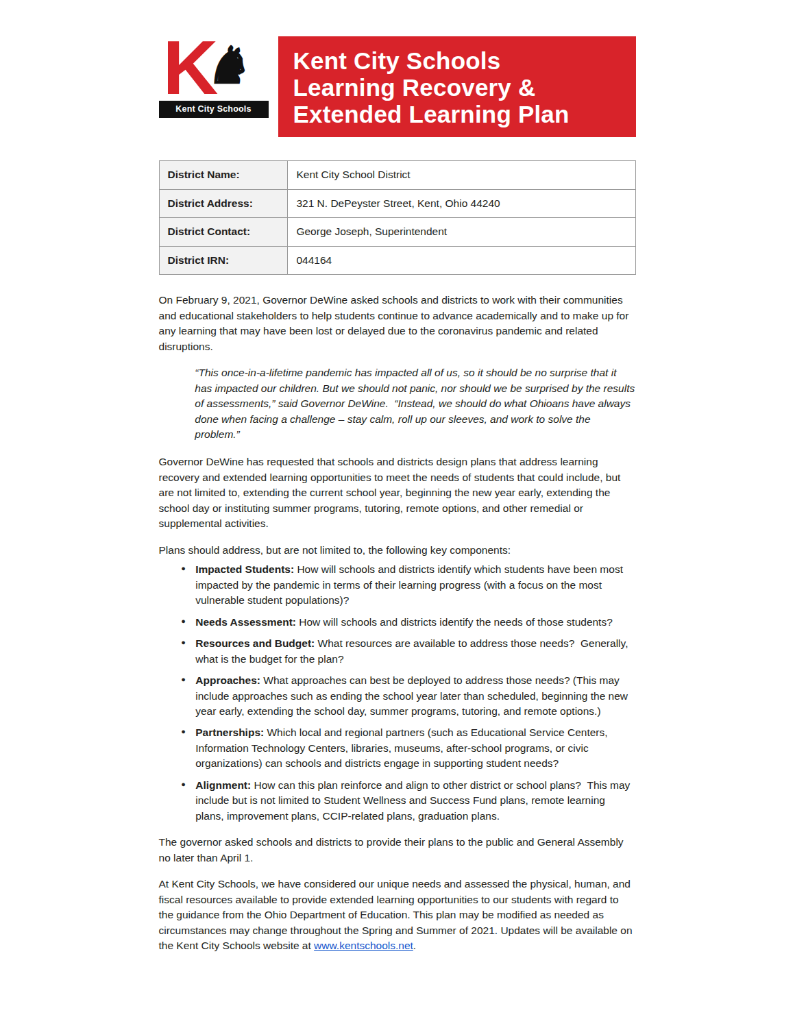K♞
Kent City Schools
Kent City SchoolsLearning Recovery & Extended Learning Plan
| District Name: | Kent City School District |
| District Address: | 321 N. DePeyster Street, Kent, Ohio 44240 |
| District Contact: | George Joseph, Superintendent |
| District IRN: | 044164 |
On February 9, 2021, Governor DeWine asked schools and districts to work with their communities and educational stakeholders to help students continue to advance academically and to make up for any learning that may have been lost or delayed due to the coronavirus pandemic and related disruptions.
“This once-in-a-lifetime pandemic has impacted all of us, so it should be no surprise that it has impacted our children. But we should not panic, nor should we be surprised by the results of assessments,” said Governor DeWine. “Instead, we should do what Ohioans have always done when facing a challenge – stay calm, roll up our sleeves, and work to solve the problem.”
Governor DeWine has requested that schools and districts design plans that address learning recovery and extended learning opportunities to meet the needs of students that could include, but are not limited to, extending the current school year, beginning the new year early, extending the school day or instituting summer programs, tutoring, remote options, and other remedial or supplemental activities.
Plans should address, but are not limited to, the following key components:
Impacted Students: How will schools and districts identify which students have been most impacted by the pandemic in terms of their learning progress (with a focus on the most vulnerable student populations)?
Needs Assessment: How will schools and districts identify the needs of those students?
Resources and Budget: What resources are available to address those needs? Generally, what is the budget for the plan?
Approaches: What approaches can best be deployed to address those needs? (This may include approaches such as ending the school year later than scheduled, beginning the new year early, extending the school day, summer programs, tutoring, and remote options.)
Partnerships: Which local and regional partners (such as Educational Service Centers, Information Technology Centers, libraries, museums, after-school programs, or civic organizations) can schools and districts engage in supporting student needs?
Alignment: How can this plan reinforce and align to other district or school plans? This may include but is not limited to Student Wellness and Success Fund plans, remote learning plans, improvement plans, CCIP-related plans, graduation plans.
The governor asked schools and districts to provide their plans to the public and General Assembly no later than April 1.
At Kent City Schools, we have considered our unique needs and assessed the physical, human, and fiscal resources available to provide extended learning opportunities to our students with regard to the guidance from the Ohio Department of Education. This plan may be modified as needed as circumstances may change throughout the Spring and Summer of 2021. Updates will be available on the Kent City Schools website at www.kentschools.net.